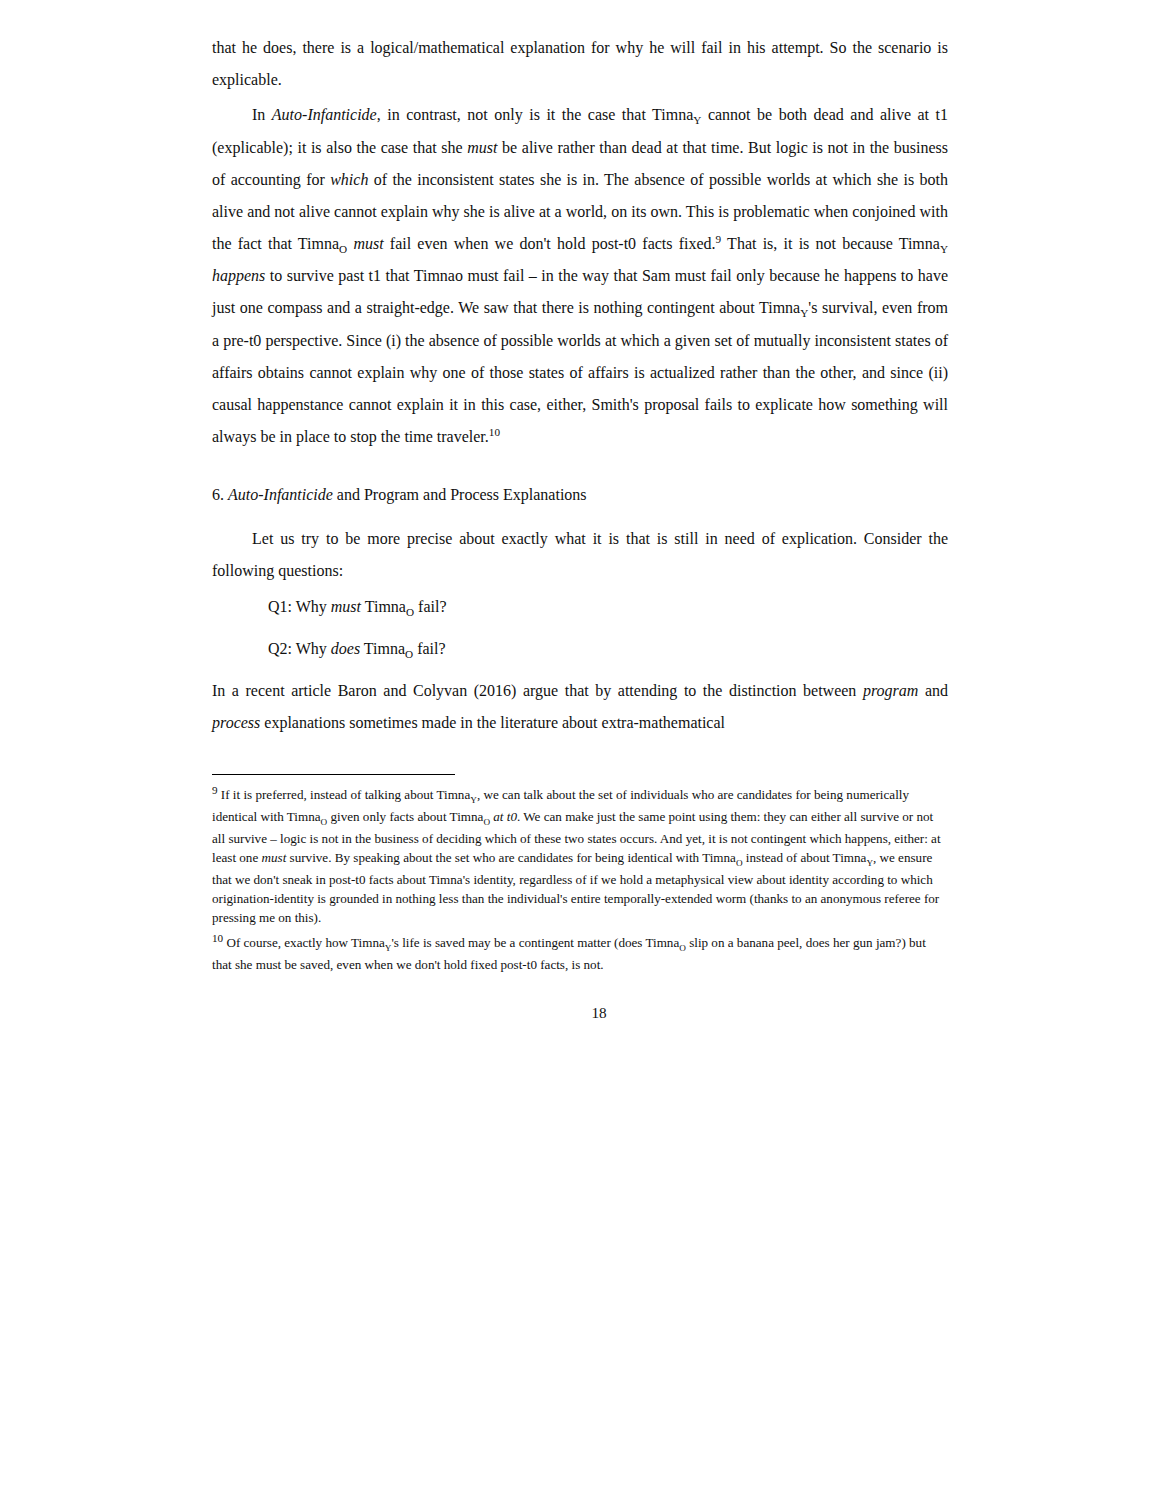that he does, there is a logical/mathematical explanation for why he will fail in his attempt. So the scenario is explicable.
In Auto-Infanticide, in contrast, not only is it the case that TimnaY cannot be both dead and alive at t1 (explicable); it is also the case that she must be alive rather than dead at that time. But logic is not in the business of accounting for which of the inconsistent states she is in. The absence of possible worlds at which she is both alive and not alive cannot explain why she is alive at a world, on its own. This is problematic when conjoined with the fact that TimnaO must fail even when we don't hold post-t0 facts fixed.9 That is, it is not because TimnaY happens to survive past t1 that Timnao must fail – in the way that Sam must fail only because he happens to have just one compass and a straight-edge. We saw that there is nothing contingent about TimnaY's survival, even from a pre-t0 perspective. Since (i) the absence of possible worlds at which a given set of mutually inconsistent states of affairs obtains cannot explain why one of those states of affairs is actualized rather than the other, and since (ii) causal happenstance cannot explain it in this case, either, Smith's proposal fails to explicate how something will always be in place to stop the time traveler.10
6. Auto-Infanticide and Program and Process Explanations
Let us try to be more precise about exactly what it is that is still in need of explication. Consider the following questions:
Q1: Why must TimnaO fail?
Q2: Why does TimnaO fail?
In a recent article Baron and Colyvan (2016) argue that by attending to the distinction between program and process explanations sometimes made in the literature about extra-mathematical
9 If it is preferred, instead of talking about TimnaY, we can talk about the set of individuals who are candidates for being numerically identical with TimnaO given only facts about TimnaO at t0. We can make just the same point using them: they can either all survive or not all survive – logic is not in the business of deciding which of these two states occurs. And yet, it is not contingent which happens, either: at least one must survive. By speaking about the set who are candidates for being identical with TimnaO instead of about TimnaY, we ensure that we don't sneak in post-t0 facts about Timna's identity, regardless of if we hold a metaphysical view about identity according to which origination-identity is grounded in nothing less than the individual's entire temporally-extended worm (thanks to an anonymous referee for pressing me on this).
10 Of course, exactly how TimnaY's life is saved may be a contingent matter (does TimnaO slip on a banana peel, does her gun jam?) but that she must be saved, even when we don't hold fixed post-t0 facts, is not.
18